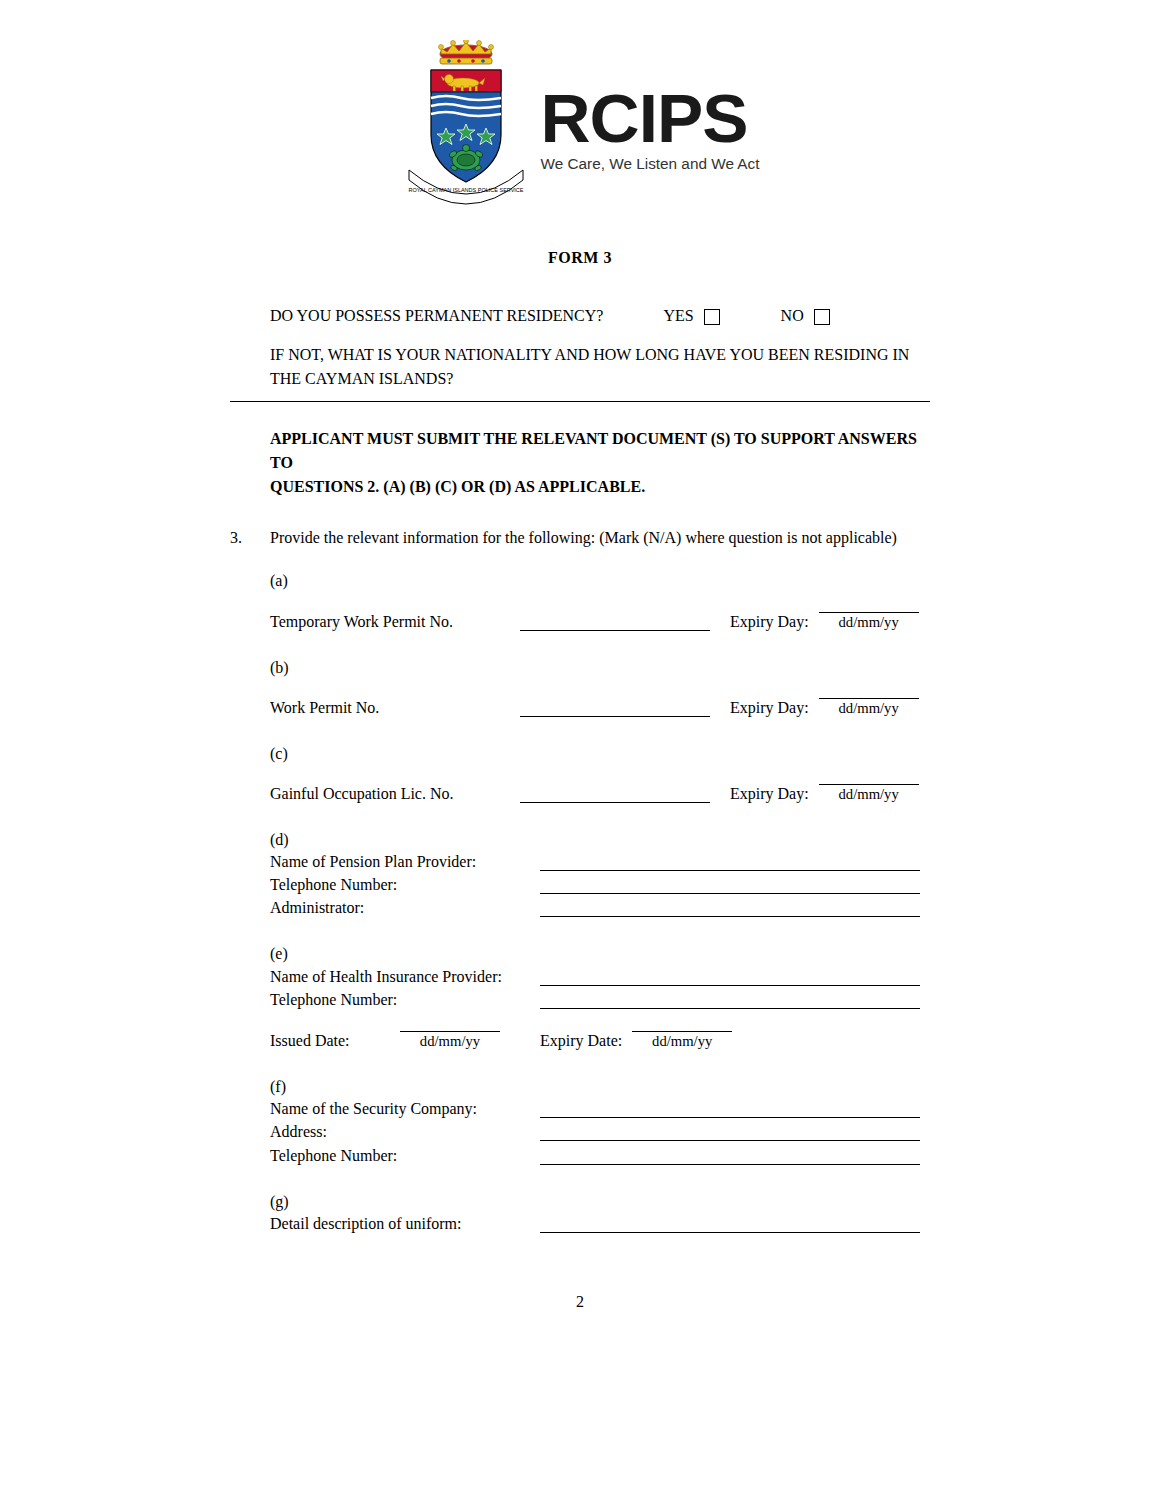ROYAL CAYMAN ISLANDS POLICE SERVICE
RCIPS
We Care, We Listen and We Act
FORM 3
DO YOU POSSESS PERMANENT RESIDENCY? YES NO
IF NOT, WHAT IS YOUR NATIONALITY AND HOW LONG HAVE YOU BEEN RESIDING IN
THE CAYMAN ISLANDS?
APPLICANT MUST SUBMIT THE RELEVANT DOCUMENT (S) TO SUPPORT ANSWERS TO
QUESTIONS 2. (a) (b) (c) or (d) AS APPLICABLE.
3.
Provide the relevant information for the following: (Mark (N/A) where question is not applicable)
(a)
Temporary Work Permit No. Expiry Day: dd/mm/yy
(b)
Work Permit No. Expiry Day: dd/mm/yy
(c)
Gainful Occupation Lic. No. Expiry Day: dd/mm/yy
(d)
Name of Pension Plan Provider:
Telephone Number:
Administrator:
(e)
Name of Health Insurance Provider:
Telephone Number:
Issued Date: dd/mm/yy Expiry Date: dd/mm/yy
(f)
Name of the Security Company:
Address:
Telephone Number:
(g)
Detail description of uniform:
2